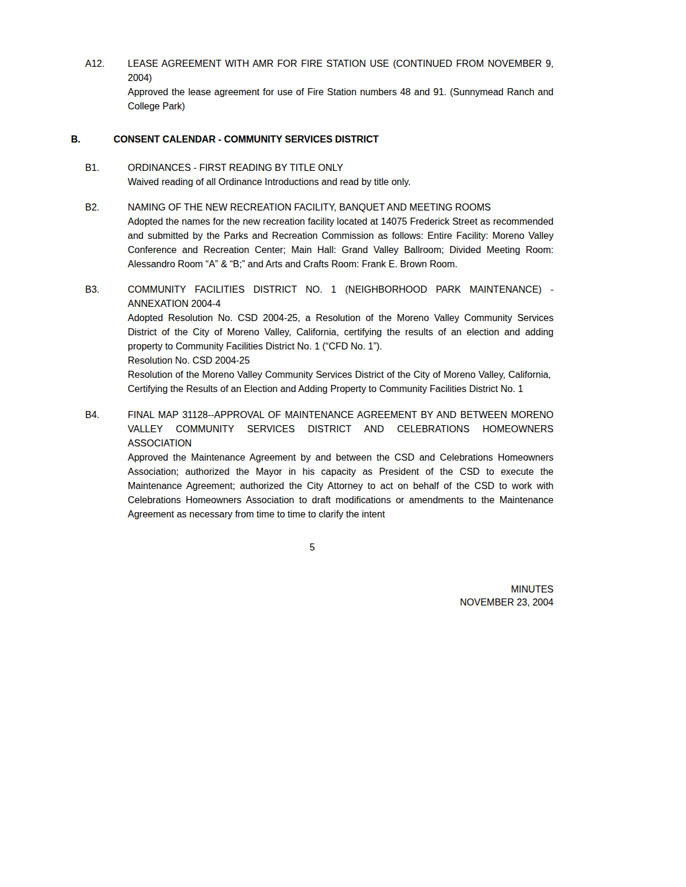A12.
LEASE AGREEMENT WITH AMR FOR FIRE STATION USE (CONTINUED FROM NOVEMBER 9, 2004)
Approved the lease agreement for use of Fire Station numbers 48 and 91. (Sunnymead Ranch and College Park)
B.
CONSENT CALENDAR - COMMUNITY SERVICES DISTRICT
B1.
ORDINANCES - FIRST READING BY TITLE ONLY
Waived reading of all Ordinance Introductions and read by title only.
B2.
NAMING OF THE NEW RECREATION FACILITY, BANQUET AND MEETING ROOMS
Adopted the names for the new recreation facility located at 14075 Frederick Street as recommended and submitted by the Parks and Recreation Commission as follows: Entire Facility: Moreno Valley Conference and Recreation Center; Main Hall: Grand Valley Ballroom; Divided Meeting Room: Alessandro Room “A” & “B;” and Arts and Crafts Room: Frank E. Brown Room.
B3.
COMMUNITY FACILITIES DISTRICT NO. 1 (NEIGHBORHOOD PARK MAINTENANCE) - ANNEXATION 2004-4
Adopted Resolution No. CSD 2004-25, a Resolution of the Moreno Valley Community Services District of the City of Moreno Valley, California, certifying the results of an election and adding property to Community Facilities District No. 1 (“CFD No. 1”).
Resolution No. CSD 2004-25
Resolution of the Moreno Valley Community Services District of the City of Moreno Valley, California, Certifying the Results of an Election and Adding Property to Community Facilities District No. 1
B4.
FINAL MAP 31128--APPROVAL OF MAINTENANCE AGREEMENT BY AND BETWEEN MORENO VALLEY COMMUNITY SERVICES DISTRICT AND CELEBRATIONS HOMEOWNERS ASSOCIATION
Approved the Maintenance Agreement by and between the CSD and Celebrations Homeowners Association; authorized the Mayor in his capacity as President of the CSD to execute the Maintenance Agreement; authorized the City Attorney to act on behalf of the CSD to work with Celebrations Homeowners Association to draft modifications or amendments to the Maintenance Agreement as necessary from time to time to clarify the intent
5
MINUTES
NOVEMBER 23, 2004